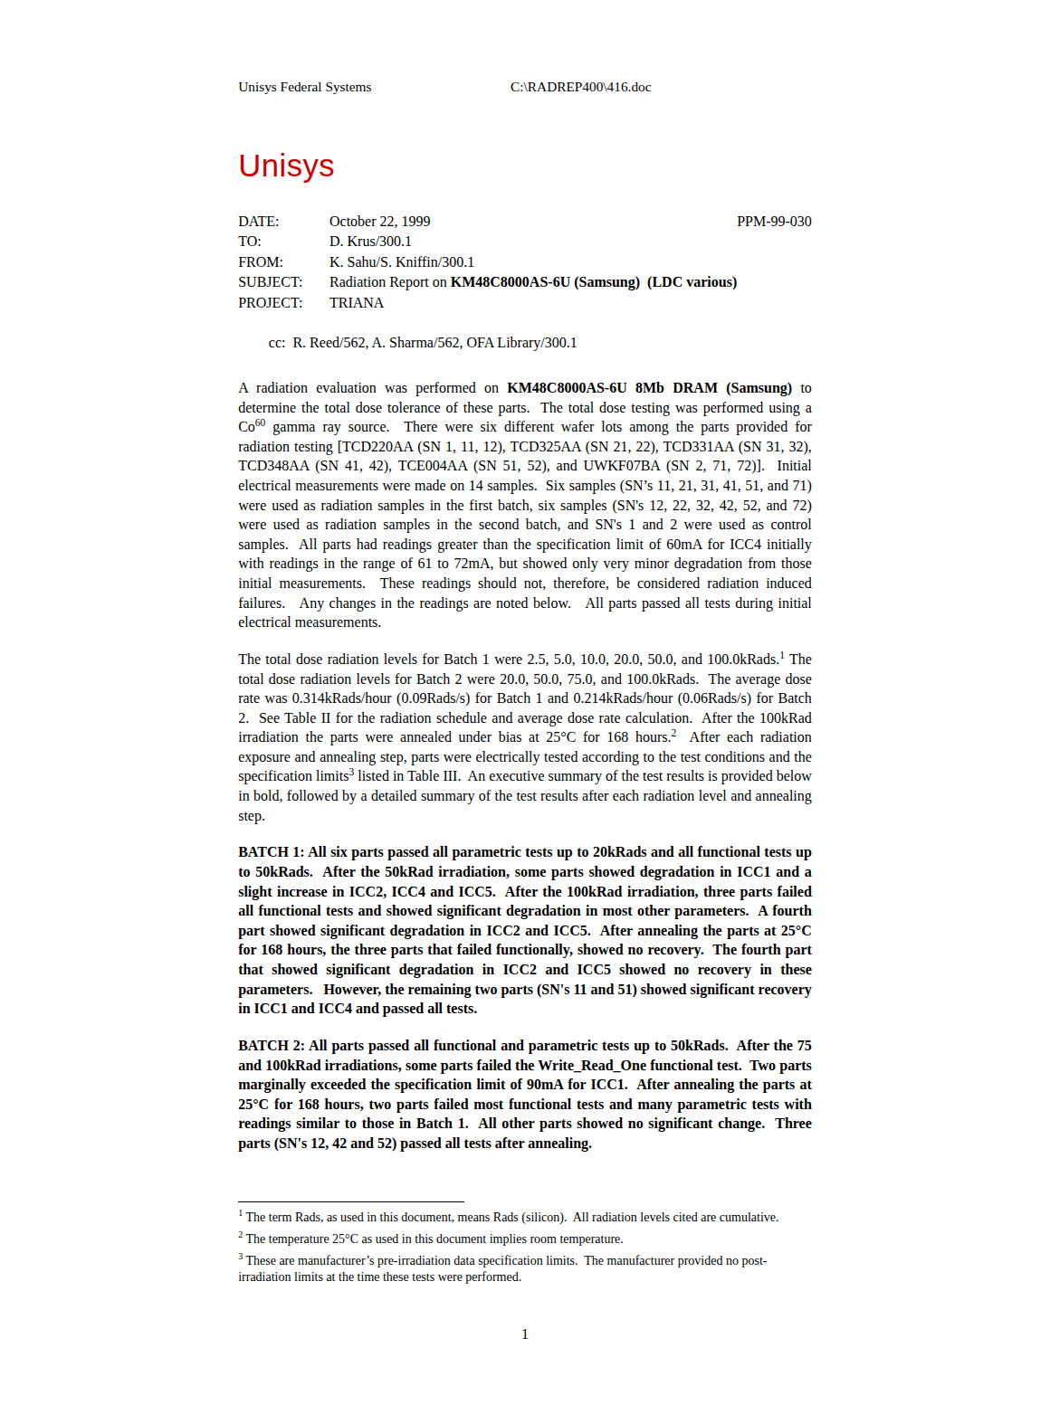Unisys Federal Systems C:\RADREP400\416.doc
Unisys
| DATE: | October 22, 1999 | PPM-99-030 |
| TO: | D. Krus/300.1 |
| FROM: | K. Sahu/S. Kniffin/300.1 |
| SUBJECT: | Radiation Report on KM48C8000AS-6U (Samsung) (LDC various) |
| PROJECT: | TRIANA |
cc: R. Reed/562, A. Sharma/562, OFA Library/300.1
A radiation evaluation was performed on KM48C8000AS-6U 8Mb DRAM (Samsung) to determine the total dose tolerance of these parts. The total dose testing was performed using a Co60 gamma ray source. There were six different wafer lots among the parts provided for radiation testing [TCD220AA (SN 1, 11, 12), TCD325AA (SN 21, 22), TCD331AA (SN 31, 32), TCD348AA (SN 41, 42), TCE004AA (SN 51, 52), and UWKF07BA (SN 2, 71, 72)]. Initial electrical measurements were made on 14 samples. Six samples (SN’s 11, 21, 31, 41, 51, and 71) were used as radiation samples in the first batch, six samples (SN's 12, 22, 32, 42, 52, and 72) were used as radiation samples in the second batch, and SN's 1 and 2 were used as control samples. All parts had readings greater than the specification limit of 60mA for ICC4 initially with readings in the range of 61 to 72mA, but showed only very minor degradation from those initial measurements. These readings should not, therefore, be considered radiation induced failures. Any changes in the readings are noted below. All parts passed all tests during initial electrical measurements.
The total dose radiation levels for Batch 1 were 2.5, 5.0, 10.0, 20.0, 50.0, and 100.0kRads.1 The total dose radiation levels for Batch 2 were 20.0, 50.0, 75.0, and 100.0kRads. The average dose rate was 0.314kRads/hour (0.09Rads/s) for Batch 1 and 0.214kRads/hour (0.06Rads/s) for Batch 2. See Table II for the radiation schedule and average dose rate calculation. After the 100kRad irradiation the parts were annealed under bias at 25°C for 168 hours.2 After each radiation exposure and annealing step, parts were electrically tested according to the test conditions and the specification limits3 listed in Table III. An executive summary of the test results is provided below in bold, followed by a detailed summary of the test results after each radiation level and annealing step.
BATCH 1: All six parts passed all parametric tests up to 20kRads and all functional tests up to 50kRads. After the 50kRad irradiation, some parts showed degradation in ICC1 and a slight increase in ICC2, ICC4 and ICC5. After the 100kRad irradiation, three parts failed all functional tests and showed significant degradation in most other parameters. A fourth part showed significant degradation in ICC2 and ICC5. After annealing the parts at 25°C for 168 hours, the three parts that failed functionally, showed no recovery. The fourth part that showed significant degradation in ICC2 and ICC5 showed no recovery in these parameters. However, the remaining two parts (SN's 11 and 51) showed significant recovery in ICC1 and ICC4 and passed all tests.
BATCH 2: All parts passed all functional and parametric tests up to 50kRads. After the 75 and 100kRad irradiations, some parts failed the Write_Read_One functional test. Two parts marginally exceeded the specification limit of 90mA for ICC1. After annealing the parts at 25°C for 168 hours, two parts failed most functional tests and many parametric tests with readings similar to those in Batch 1. All other parts showed no significant change. Three parts (SN's 12, 42 and 52) passed all tests after annealing.
1 The term Rads, as used in this document, means Rads (silicon). All radiation levels cited are cumulative.
2 The temperature 25°C as used in this document implies room temperature.
3 These are manufacturer’s pre-irradiation data specification limits. The manufacturer provided no post-irradiation limits at the time these tests were performed.
1